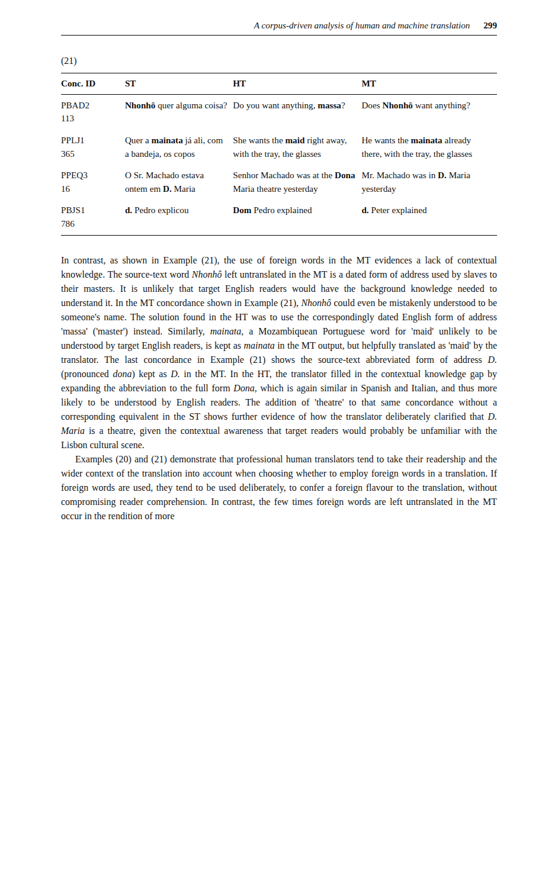A corpus-driven analysis of human and machine translation 299
(21)
| Conc. ID | ST | HT | MT |
| --- | --- | --- | --- |
| PBAD2 113 | Nhonhô quer alguma coisa? | Do you want anything, massa ? | Does Nhonhô want anything? |
| PPLJ1 365 | Quer a mainata já ali, com a bandeja, os copos | She wants the maid right away, with the tray, the glasses | He wants the mainata already there, with the tray, the glasses |
| PPEQ3 16 | O Sr. Machado estava ontem em D. Maria | Senhor Machado was at the Dona Maria theatre yesterday | Mr. Machado was in D. Maria yesterday |
| PBJS1 786 | d. Pedro explicou | Dom Pedro explained | d. Peter explained |
In contrast, as shown in Example (21), the use of foreign words in the MT evidences a lack of contextual knowledge. The source-text word Nhonhô left untranslated in the MT is a dated form of address used by slaves to their masters. It is unlikely that target English readers would have the background knowledge needed to understand it. In the MT concordance shown in Example (21), Nhonhô could even be mistakenly understood to be someone's name. The solution found in the HT was to use the correspondingly dated English form of address 'massa' ('master') instead. Similarly, mainata, a Mozambiquean Portuguese word for 'maid' unlikely to be understood by target English readers, is kept as mainata in the MT output, but helpfully translated as 'maid' by the translator. The last concordance in Example (21) shows the source-text abbreviated form of address D. (pronounced dona) kept as D. in the MT. In the HT, the translator filled in the contextual knowledge gap by expanding the abbreviation to the full form Dona, which is again similar in Spanish and Italian, and thus more likely to be understood by English readers. The addition of 'theatre' to that same concordance without a corresponding equivalent in the ST shows further evidence of how the translator deliberately clarified that D. Maria is a theatre, given the contextual awareness that target readers would probably be unfamiliar with the Lisbon cultural scene.
Examples (20) and (21) demonstrate that professional human translators tend to take their readership and the wider context of the translation into account when choosing whether to employ foreign words in a translation. If foreign words are used, they tend to be used deliberately, to confer a foreign flavour to the translation, without compromising reader comprehension. In contrast, the few times foreign words are left untranslated in the MT occur in the rendition of more